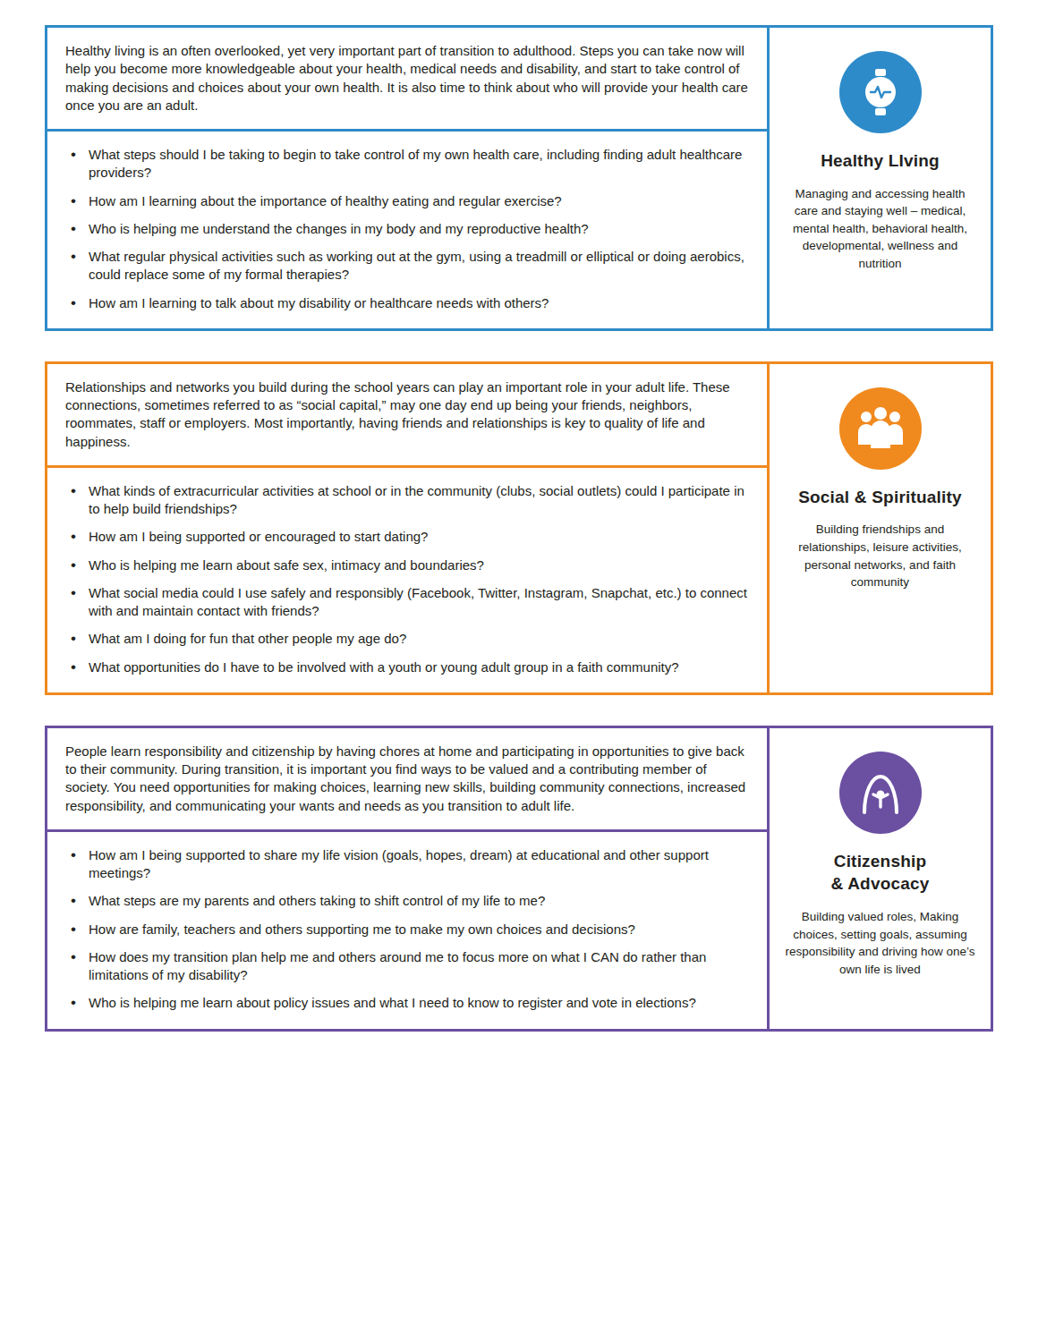Healthy living is an often overlooked, yet very important part of transition to adulthood. Steps you can take now will help you become more knowledgeable about your health, medical needs and disability, and start to take control of making decisions and choices about your own health. It is also time to think about who will provide your health care once you are an adult.
What steps should I be taking to begin to take control of my own health care, including finding adult healthcare providers?
How am I learning about the importance of healthy eating and regular exercise?
Who is helping me understand the changes in my body and my reproductive health?
What regular physical activities such as working out at the gym, using a treadmill or elliptical or doing aerobics, could replace some of my formal therapies?
How am I learning to talk about my disability or healthcare needs with others?
Healthy LIving
Managing and accessing health care and staying well – medical, mental health, behavioral health, developmental, wellness and nutrition
Relationships and networks you build during the school years can play an important role in your adult life. These connections, sometimes referred to as “social capital,” may one day end up being your friends, neighbors, roommates, staff or employers. Most importantly, having friends and relationships is key to quality of life and happiness.
What kinds of extracurricular activities at school or in the community (clubs, social outlets) could I participate in to help build friendships?
How am I being supported or encouraged to start dating?
Who is helping me learn about safe sex, intimacy and boundaries?
What social media could I use safely and responsibly (Facebook, Twitter, Instagram, Snapchat, etc.) to connect with and maintain contact with friends?
What am I doing for fun that other people my age do?
What opportunities do I have to be involved with a youth or young adult group in a faith community?
Social & Spirituality
Building friendships and relationships, leisure activities, personal networks, and faith community
People learn responsibility and citizenship by having chores at home and participating in opportunities to give back to their community. During transition, it is important you find ways to be valued and a contributing member of society. You need opportunities for making choices, learning new skills, building community connections, increased responsibility, and communicating your wants and needs as you transition to adult life.
How am I being supported to share my life vision (goals, hopes, dream) at educational and other support meetings?
What steps are my parents and others taking to shift control of my life to me?
How are family, teachers and others supporting me to make my own choices and decisions?
How does my transition plan help me and others around me to focus more on what I CAN do rather than limitations of my disability?
Who is helping me learn about policy issues and what I need to know to register and vote in elections?
Citizenship
& Advocacy
Building valued roles, Making choices, setting goals, assuming responsibility and driving how one’s own life is lived